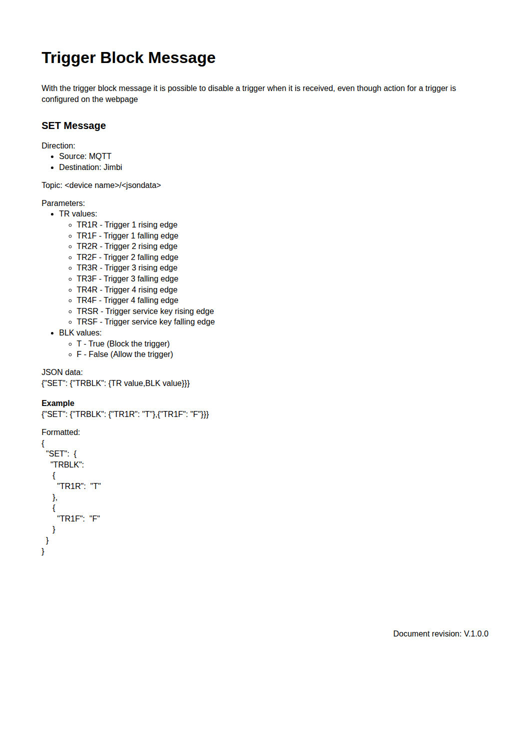Trigger Block Message
With the trigger block message it is possible to disable a trigger when it is received, even though action for a trigger is configured on the webpage
SET Message
Direction:
Source: MQTT
Destination: Jimbi
Topic: <device name>/<jsondata>
Parameters:
TR values:
TR1R - Trigger 1 rising edge
TR1F - Trigger 1 falling edge
TR2R - Trigger 2 rising edge
TR2F - Trigger 2 falling edge
TR3R - Trigger 3 rising edge
TR3F - Trigger 3 falling edge
TR4R - Trigger 4 rising edge
TR4F - Trigger 4 falling edge
TRSR - Trigger service key rising edge
TRSF - Trigger service key falling edge
BLK values:
T - True (Block the trigger)
F - False (Allow the trigger)
JSON data:
{"SET": {"TRBLK": {TR value,BLK value}}}
Example
{"SET": {"TRBLK": {"TR1R": "T"},{"TR1F": "F"}}}
Formatted:
{ "SET": { "TRBLK": { "TR1R": "T" }, { "TR1F": "F" } } }
Document revision: V.1.0.0